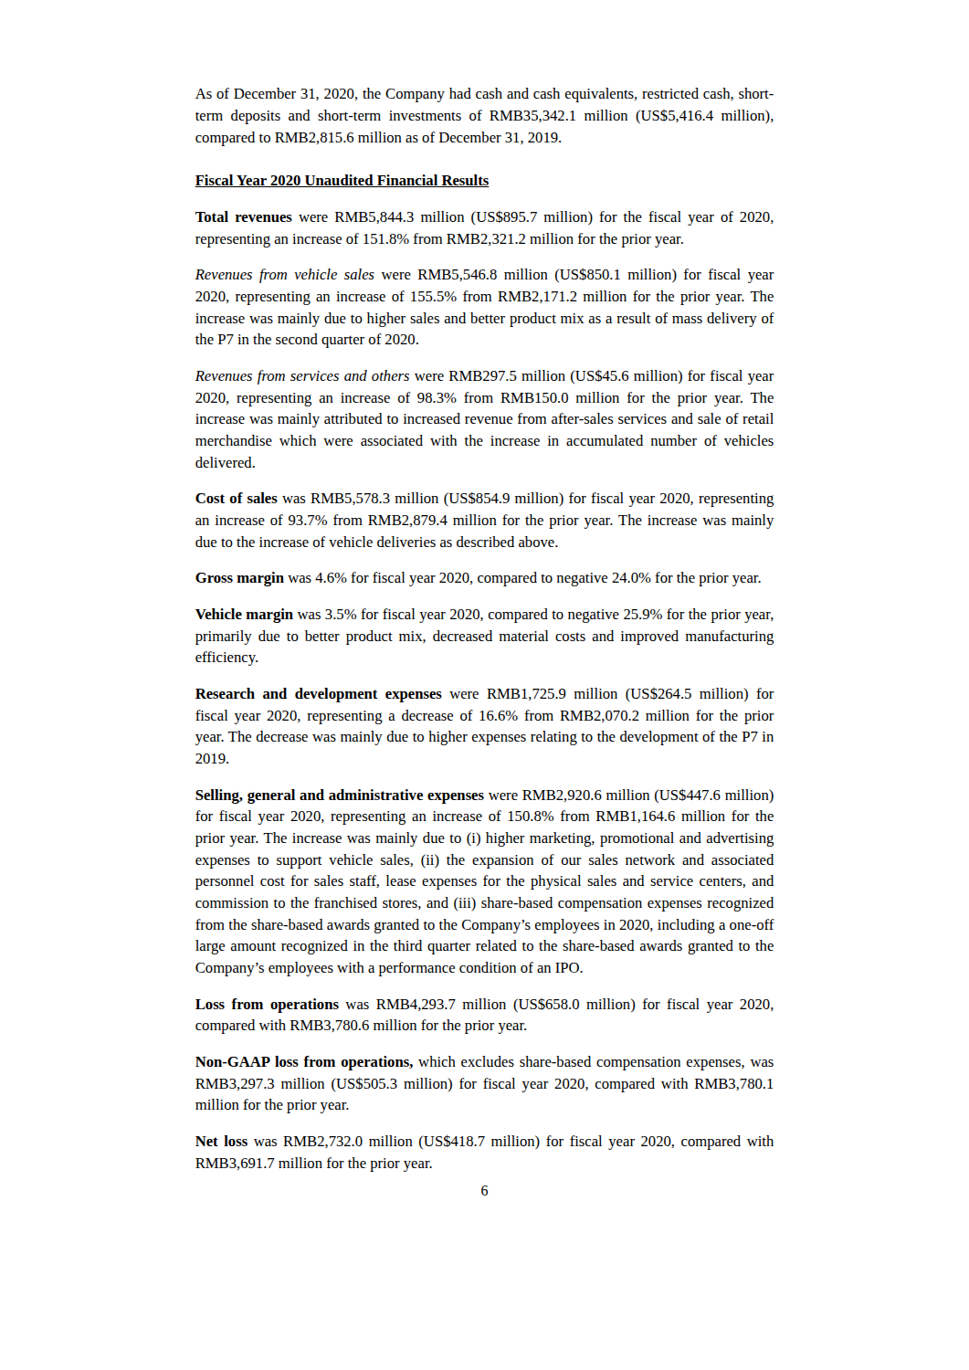As of December 31, 2020, the Company had cash and cash equivalents, restricted cash, short-term deposits and short-term investments of RMB35,342.1 million (US$5,416.4 million), compared to RMB2,815.6 million as of December 31, 2019.
Fiscal Year 2020 Unaudited Financial Results
Total revenues were RMB5,844.3 million (US$895.7 million) for the fiscal year of 2020, representing an increase of 151.8% from RMB2,321.2 million for the prior year.
Revenues from vehicle sales were RMB5,546.8 million (US$850.1 million) for fiscal year 2020, representing an increase of 155.5% from RMB2,171.2 million for the prior year. The increase was mainly due to higher sales and better product mix as a result of mass delivery of the P7 in the second quarter of 2020.
Revenues from services and others were RMB297.5 million (US$45.6 million) for fiscal year 2020, representing an increase of 98.3% from RMB150.0 million for the prior year. The increase was mainly attributed to increased revenue from after-sales services and sale of retail merchandise which were associated with the increase in accumulated number of vehicles delivered.
Cost of sales was RMB5,578.3 million (US$854.9 million) for fiscal year 2020, representing an increase of 93.7% from RMB2,879.4 million for the prior year. The increase was mainly due to the increase of vehicle deliveries as described above.
Gross margin was 4.6% for fiscal year 2020, compared to negative 24.0% for the prior year.
Vehicle margin was 3.5% for fiscal year 2020, compared to negative 25.9% for the prior year, primarily due to better product mix, decreased material costs and improved manufacturing efficiency.
Research and development expenses were RMB1,725.9 million (US$264.5 million) for fiscal year 2020, representing a decrease of 16.6% from RMB2,070.2 million for the prior year. The decrease was mainly due to higher expenses relating to the development of the P7 in 2019.
Selling, general and administrative expenses were RMB2,920.6 million (US$447.6 million) for fiscal year 2020, representing an increase of 150.8% from RMB1,164.6 million for the prior year. The increase was mainly due to (i) higher marketing, promotional and advertising expenses to support vehicle sales, (ii) the expansion of our sales network and associated personnel cost for sales staff, lease expenses for the physical sales and service centers, and commission to the franchised stores, and (iii) share-based compensation expenses recognized from the share-based awards granted to the Company’s employees in 2020, including a one-off large amount recognized in the third quarter related to the share-based awards granted to the Company’s employees with a performance condition of an IPO.
Loss from operations was RMB4,293.7 million (US$658.0 million) for fiscal year 2020, compared with RMB3,780.6 million for the prior year.
Non-GAAP loss from operations, which excludes share-based compensation expenses, was RMB3,297.3 million (US$505.3 million) for fiscal year 2020, compared with RMB3,780.1 million for the prior year.
Net loss was RMB2,732.0 million (US$418.7 million) for fiscal year 2020, compared with RMB3,691.7 million for the prior year.
6